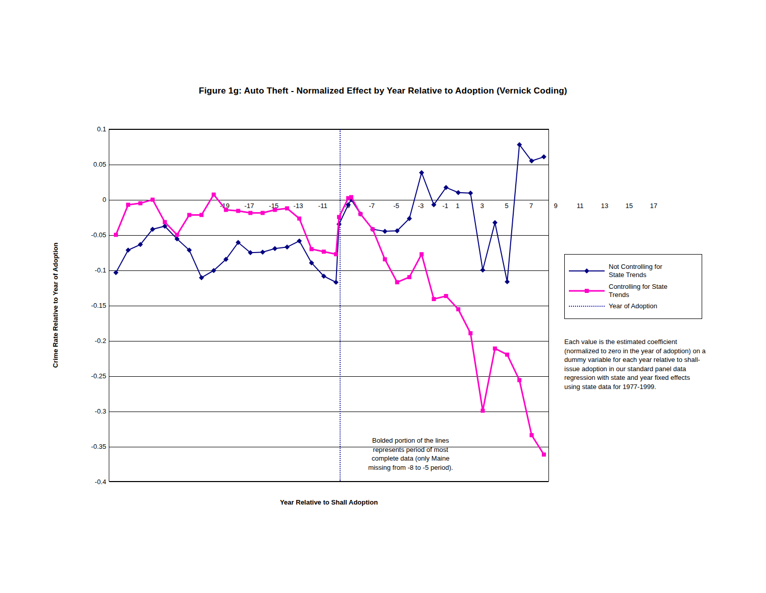Figure 1g: Auto Theft - Normalized Effect by Year Relative to Adoption (Vernick Coding)
Crime Rate Relative to Year of Adoption
0.1 0.05 0 -0.05 -0.1 -0.15 -0.2 -0.25 -0.3 -0.35 -0.4
-19 -17 -15 -13 -11 -9 -7 -5 -3 -1 1 3 5 7 9 11 13 15 17
Bolded portion of the lines
represents period of most
complete data (only Maine
missing from -8 to -5 period).
Year Relative to Shall Adoption
Not Controlling for
State Trends
Controlling for State
Trends
Year of Adoption
Each value is the estimated coefficient (normalized to zero in the year of adoption) on a dummy variable for each year relative to shall-issue adoption in our standard panel data regression with state and year fixed effects using state data for 1977-1999.